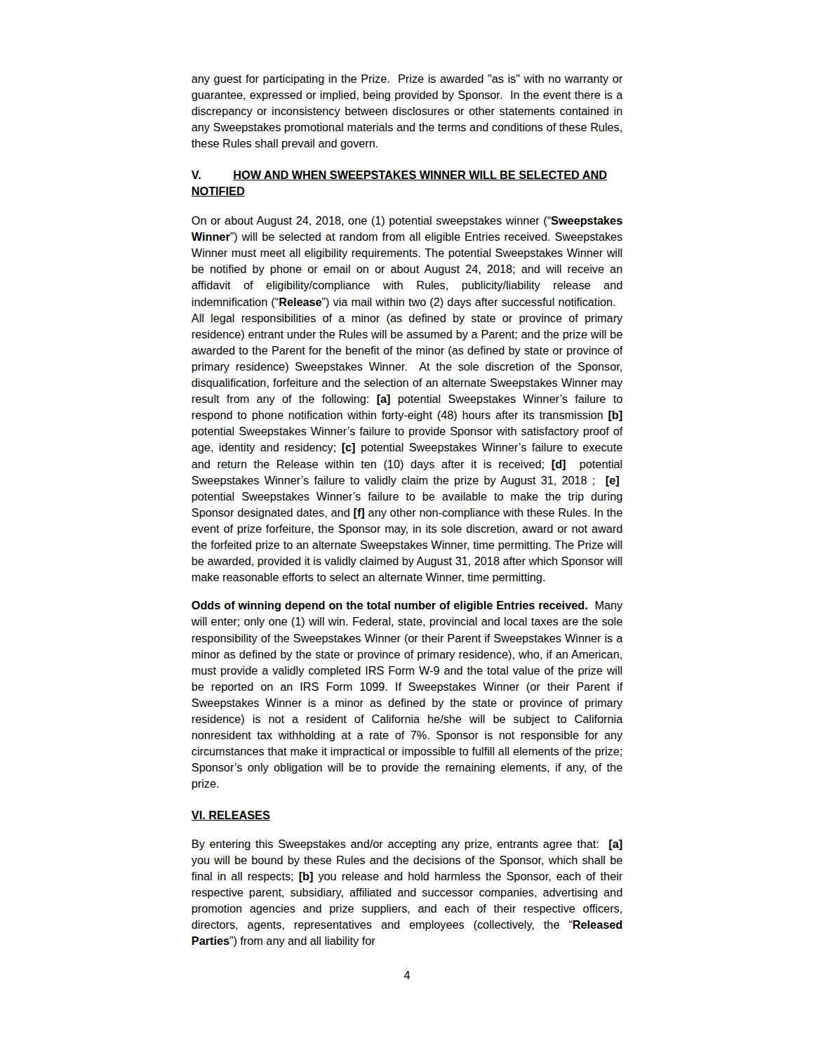any guest for participating in the Prize. Prize is awarded "as is" with no warranty or guarantee, expressed or implied, being provided by Sponsor. In the event there is a discrepancy or inconsistency between disclosures or other statements contained in any Sweepstakes promotional materials and the terms and conditions of these Rules, these Rules shall prevail and govern.
V. How and When Sweepstakes Winner Will Be Selected and Notified
On or about August 24, 2018, one (1) potential sweepstakes winner (“Sweepstakes Winner”) will be selected at random from all eligible Entries received. Sweepstakes Winner must meet all eligibility requirements. The potential Sweepstakes Winner will be notified by phone or email on or about August 24, 2018; and will receive an affidavit of eligibility/compliance with Rules, publicity/liability release and indemnification (“Release”) via mail within two (2) days after successful notification. All legal responsibilities of a minor (as defined by state or province of primary residence) entrant under the Rules will be assumed by a Parent; and the prize will be awarded to the Parent for the benefit of the minor (as defined by state or province of primary residence) Sweepstakes Winner. At the sole discretion of the Sponsor, disqualification, forfeiture and the selection of an alternate Sweepstakes Winner may result from any of the following: [a] potential Sweepstakes Winner’s failure to respond to phone notification within forty-eight (48) hours after its transmission [b] potential Sweepstakes Winner’s failure to provide Sponsor with satisfactory proof of age, identity and residency; [c] potential Sweepstakes Winner’s failure to execute and return the Release within ten (10) days after it is received; [d] potential Sweepstakes Winner’s failure to validly claim the prize by August 31, 2018 ; [e] potential Sweepstakes Winner’s failure to be available to make the trip during Sponsor designated dates, and [f] any other non-compliance with these Rules. In the event of prize forfeiture, the Sponsor may, in its sole discretion, award or not award the forfeited prize to an alternate Sweepstakes Winner, time permitting. The Prize will be awarded, provided it is validly claimed by August 31, 2018 after which Sponsor will make reasonable efforts to select an alternate Winner, time permitting.
Odds of winning depend on the total number of eligible Entries received. Many will enter; only one (1) will win. Federal, state, provincial and local taxes are the sole responsibility of the Sweepstakes Winner (or their Parent if Sweepstakes Winner is a minor as defined by the state or province of primary residence), who, if an American, must provide a validly completed IRS Form W-9 and the total value of the prize will be reported on an IRS Form 1099. If Sweepstakes Winner (or their Parent if Sweepstakes Winner is a minor as defined by the state or province of primary residence) is not a resident of California he/she will be subject to California nonresident tax withholding at a rate of 7%. Sponsor is not responsible for any circumstances that make it impractical or impossible to fulfill all elements of the prize; Sponsor’s only obligation will be to provide the remaining elements, if any, of the prize.
VI. Releases
By entering this Sweepstakes and/or accepting any prize, entrants agree that: [a] you will be bound by these Rules and the decisions of the Sponsor, which shall be final in all respects; [b] you release and hold harmless the Sponsor, each of their respective parent, subsidiary, affiliated and successor companies, advertising and promotion agencies and prize suppliers, and each of their respective officers, directors, agents, representatives and employees (collectively, the “Released Parties”) from any and all liability for
4